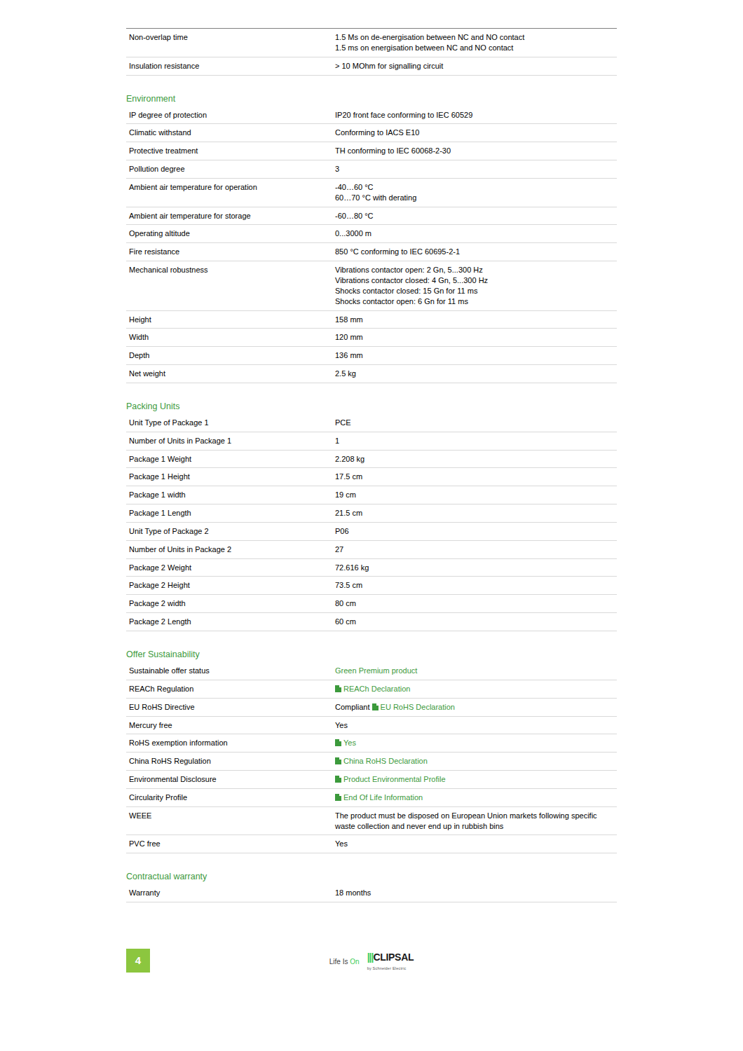| Non-overlap time | 1.5 Ms on de-energisation between NC and NO contact 1.5 ms on energisation between NC and NO contact |
| Insulation resistance | > 10 MOhm for signalling circuit |
Environment
| IP degree of protection | IP20 front face conforming to IEC 60529 |
| Climatic withstand | Conforming to IACS E10 |
| Protective treatment | TH conforming to IEC 60068-2-30 |
| Pollution degree | 3 |
| Ambient air temperature for operation | -40…60 °C 60…70 °C with derating |
| Ambient air temperature for storage | -60…80 °C |
| Operating altitude | 0...3000 m |
| Fire resistance | 850 °C conforming to IEC 60695-2-1 |
| Mechanical robustness | Vibrations contactor open: 2 Gn, 5...300 Hz Vibrations contactor closed: 4 Gn, 5...300 Hz Shocks contactor closed: 15 Gn for 11 ms Shocks contactor open: 6 Gn for 11 ms |
| Height | 158 mm |
| Width | 120 mm |
| Depth | 136 mm |
| Net weight | 2.5 kg |
Packing Units
| Unit Type of Package 1 | PCE |
| Number of Units in Package 1 | 1 |
| Package 1 Weight | 2.208 kg |
| Package 1 Height | 17.5 cm |
| Package 1 width | 19 cm |
| Package 1 Length | 21.5 cm |
| Unit Type of Package 2 | P06 |
| Number of Units in Package 2 | 27 |
| Package 2 Weight | 72.616 kg |
| Package 2 Height | 73.5 cm |
| Package 2 width | 80 cm |
| Package 2 Length | 60 cm |
Offer Sustainability
| Sustainable offer status | Green Premium product |
| REACh Regulation | REACh Declaration |
| EU RoHS Directive | Compliant EU RoHS Declaration |
| Mercury free | Yes |
| RoHS exemption information | Yes |
| China RoHS Regulation | China RoHS Declaration |
| Environmental Disclosure | Product Environmental Profile |
| Circularity Profile | End Of Life Information |
| WEEE | The product must be disposed on European Union markets following specific waste collection and never end up in rubbish bins |
| PVC free | Yes |
Contractual warranty
| Warranty | 18 months |
4
Life Is On |||CLIPSAL
by Schneider Electric